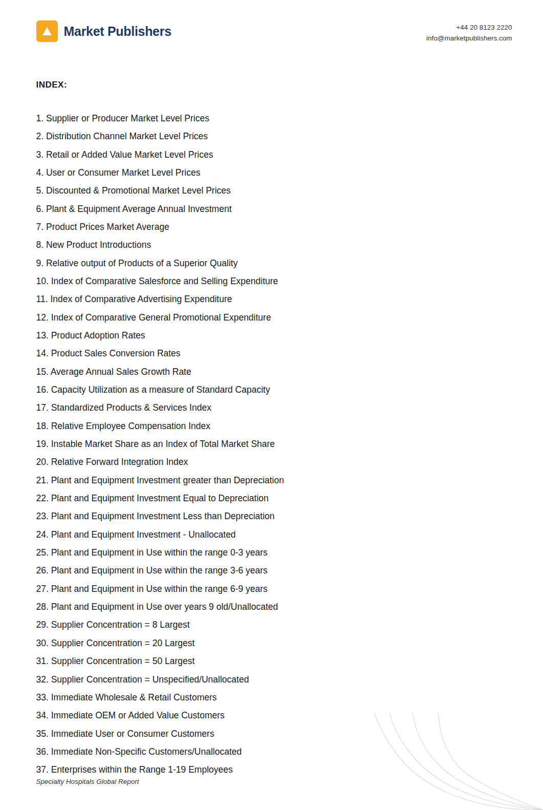Market Publishers
+44 20 8123 2220
info@marketpublishers.com
INDEX:
1. Supplier or Producer Market Level Prices
2. Distribution Channel Market Level Prices
3. Retail or Added Value Market Level Prices
4. User or Consumer Market Level Prices
5. Discounted & Promotional Market Level Prices
6. Plant & Equipment Average Annual Investment
7. Product Prices Market Average
8. New Product Introductions
9. Relative output of Products of a Superior Quality
10. Index of Comparative Salesforce and Selling Expenditure
11. Index of Comparative Advertising Expenditure
12. Index of Comparative General Promotional Expenditure
13. Product Adoption Rates
14. Product Sales Conversion Rates
15. Average Annual Sales Growth Rate
16. Capacity Utilization as a measure of Standard Capacity
17. Standardized Products & Services Index
18. Relative Employee Compensation Index
19. Instable Market Share as an Index of Total Market Share
20. Relative Forward Integration Index
21. Plant and Equipment Investment greater than Depreciation
22. Plant and Equipment Investment Equal to Depreciation
23. Plant and Equipment Investment Less than Depreciation
24. Plant and Equipment Investment - Unallocated
25. Plant and Equipment in Use within the range 0-3 years
26. Plant and Equipment in Use within the range 3-6 years
27. Plant and Equipment in Use within the range 6-9 years
28. Plant and Equipment in Use over years 9 old/Unallocated
29. Supplier Concentration = 8 Largest
30. Supplier Concentration = 20 Largest
31. Supplier Concentration = 50 Largest
32. Supplier Concentration = Unspecified/Unallocated
33. Immediate Wholesale & Retail Customers
34. Immediate OEM or Added Value Customers
35. Immediate User or Consumer Customers
36. Immediate Non-Specific Customers/Unallocated
37. Enterprises within the Range 1-19 Employees
Specialty Hospitals Global Report